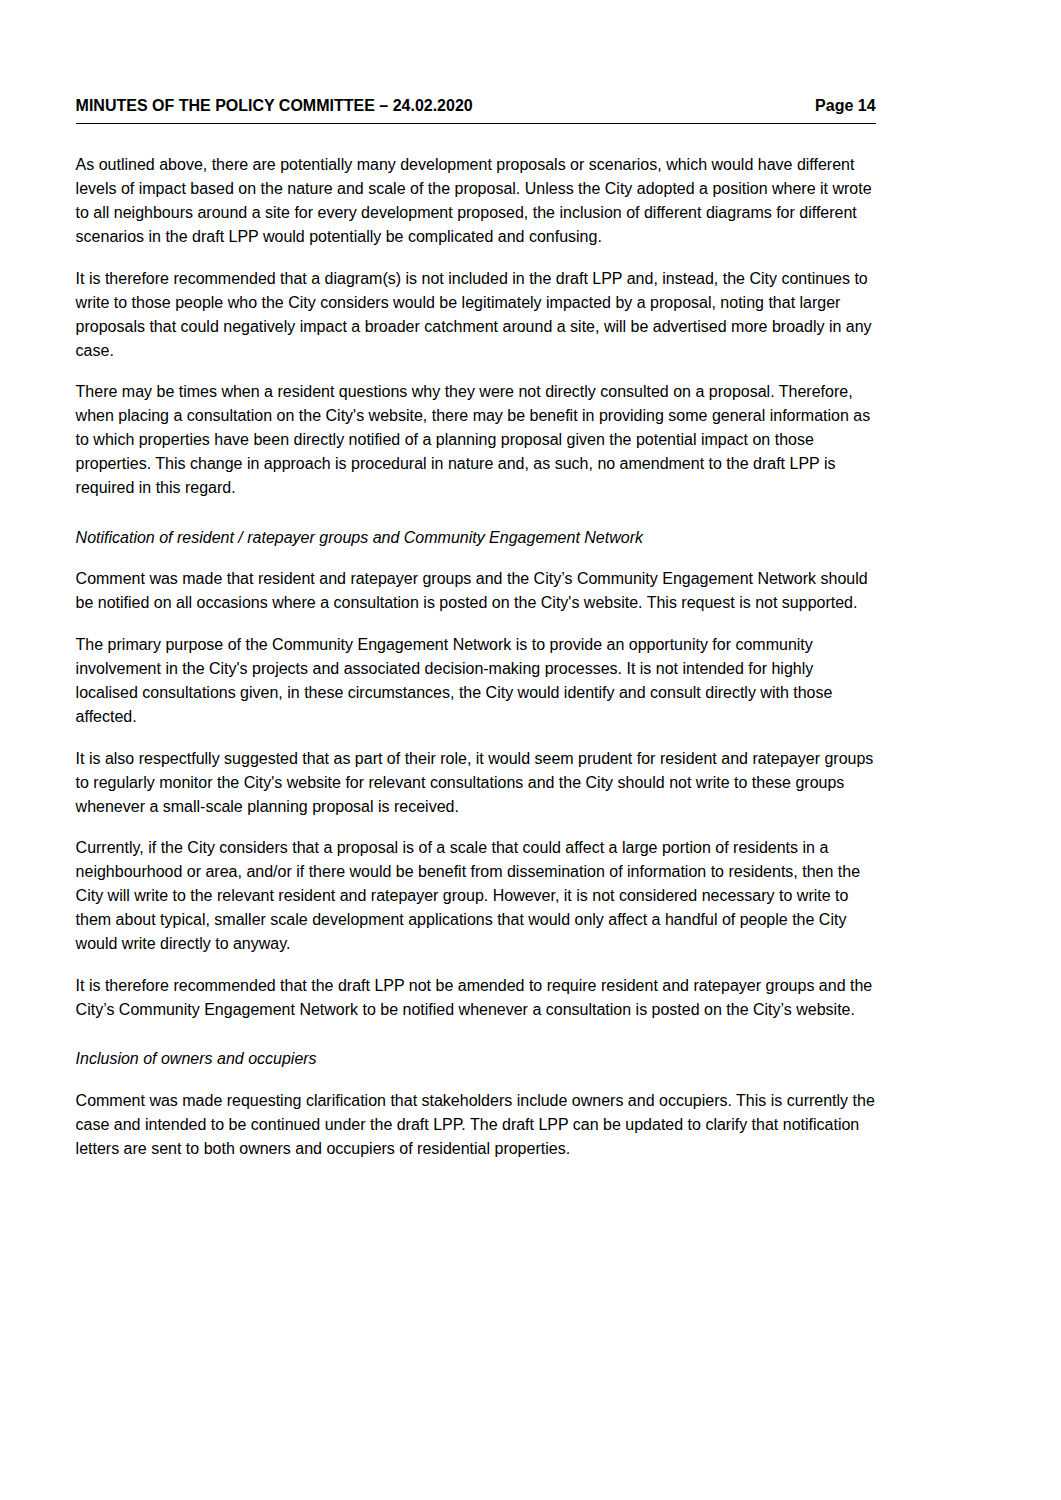Minutes of the Policy Committee – 24.02.2020 Page 14
As outlined above, there are potentially many development proposals or scenarios, which would have different levels of impact based on the nature and scale of the proposal. Unless the City adopted a position where it wrote to all neighbours around a site for every development proposed, the inclusion of different diagrams for different scenarios in the draft LPP would potentially be complicated and confusing.
It is therefore recommended that a diagram(s) is not included in the draft LPP and, instead, the City continues to write to those people who the City considers would be legitimately impacted by a proposal, noting that larger proposals that could negatively impact a broader catchment around a site, will be advertised more broadly in any case.
There may be times when a resident questions why they were not directly consulted on a proposal. Therefore, when placing a consultation on the City's website, there may be benefit in providing some general information as to which properties have been directly notified of a planning proposal given the potential impact on those properties. This change in approach is procedural in nature and, as such, no amendment to the draft LPP is required in this regard.
Notification of resident / ratepayer groups and Community Engagement Network
Comment was made that resident and ratepayer groups and the City’s Community Engagement Network should be notified on all occasions where a consultation is posted on the City's website. This request is not supported.
The primary purpose of the Community Engagement Network is to provide an opportunity for community involvement in the City's projects and associated decision-making processes. It is not intended for highly localised consultations given, in these circumstances, the City would identify and consult directly with those affected.
It is also respectfully suggested that as part of their role, it would seem prudent for resident and ratepayer groups to regularly monitor the City's website for relevant consultations and the City should not write to these groups whenever a small-scale planning proposal is received.
Currently, if the City considers that a proposal is of a scale that could affect a large portion of residents in a neighbourhood or area, and/or if there would be benefit from dissemination of information to residents, then the City will write to the relevant resident and ratepayer group. However, it is not considered necessary to write to them about typical, smaller scale development applications that would only affect a handful of people the City would write directly to anyway.
It is therefore recommended that the draft LPP not be amended to require resident and ratepayer groups and the City’s Community Engagement Network to be notified whenever a consultation is posted on the City’s website.
Inclusion of owners and occupiers
Comment was made requesting clarification that stakeholders include owners and occupiers. This is currently the case and intended to be continued under the draft LPP. The draft LPP can be updated to clarify that notification letters are sent to both owners and occupiers of residential properties.